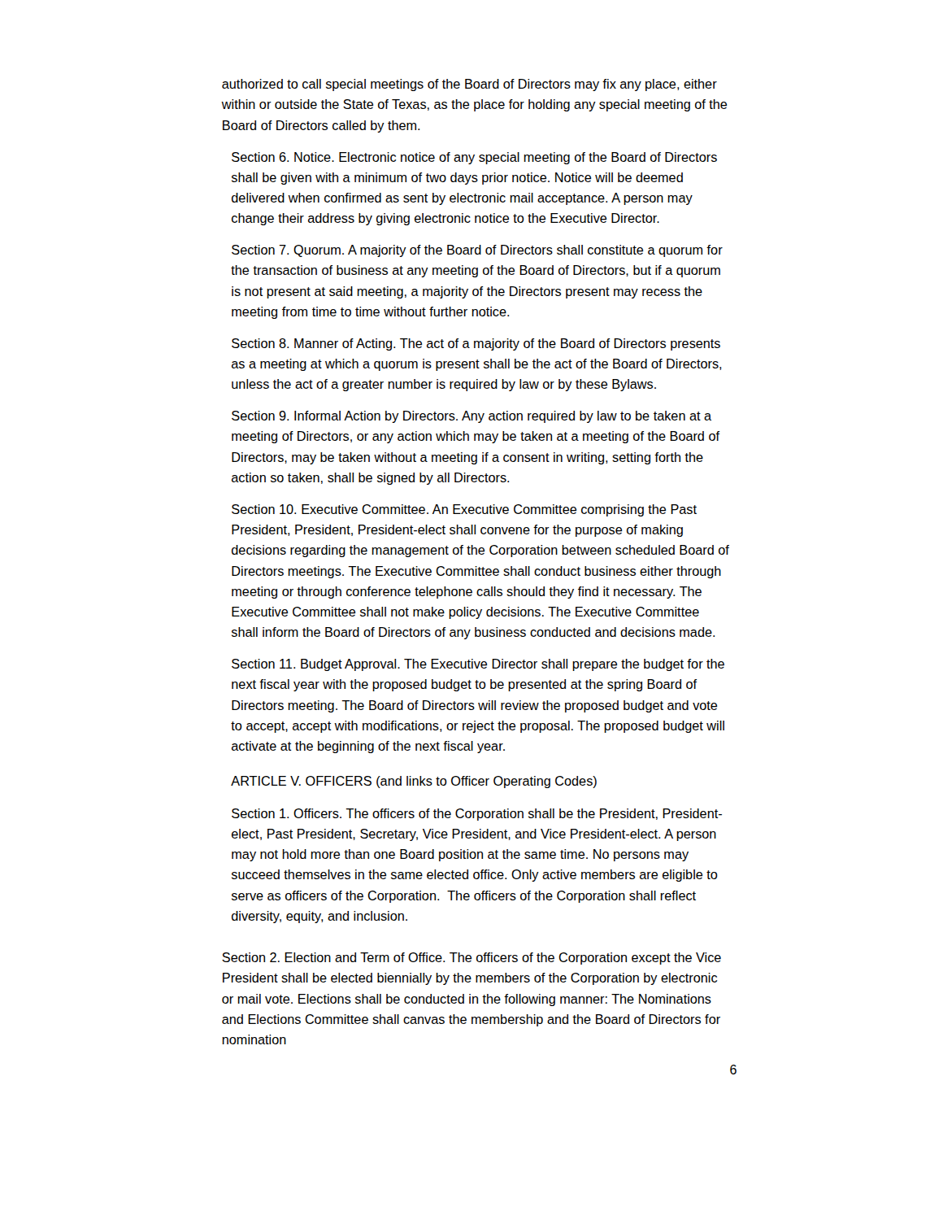authorized to call special meetings of the Board of Directors may fix any place, either within or outside the State of Texas, as the place for holding any special meeting of the Board of Directors called by them.
Section 6. Notice. Electronic notice of any special meeting of the Board of Directors shall be given with a minimum of two days prior notice. Notice will be deemed delivered when confirmed as sent by electronic mail acceptance. A person may change their address by giving electronic notice to the Executive Director.
Section 7. Quorum. A majority of the Board of Directors shall constitute a quorum for the transaction of business at any meeting of the Board of Directors, but if a quorum is not present at said meeting, a majority of the Directors present may recess the meeting from time to time without further notice.
Section 8. Manner of Acting. The act of a majority of the Board of Directors presents as a meeting at which a quorum is present shall be the act of the Board of Directors, unless the act of a greater number is required by law or by these Bylaws.
Section 9. Informal Action by Directors. Any action required by law to be taken at a meeting of Directors, or any action which may be taken at a meeting of the Board of Directors, may be taken without a meeting if a consent in writing, setting forth the action so taken, shall be signed by all Directors.
Section 10. Executive Committee. An Executive Committee comprising the Past President, President, President-elect shall convene for the purpose of making decisions regarding the management of the Corporation between scheduled Board of Directors meetings. The Executive Committee shall conduct business either through meeting or through conference telephone calls should they find it necessary. The Executive Committee shall not make policy decisions. The Executive Committee shall inform the Board of Directors of any business conducted and decisions made.
Section 11. Budget Approval. The Executive Director shall prepare the budget for the next fiscal year with the proposed budget to be presented at the spring Board of Directors meeting. The Board of Directors will review the proposed budget and vote to accept, accept with modifications, or reject the proposal. The proposed budget will activate at the beginning of the next fiscal year.
ARTICLE V. OFFICERS (and links to Officer Operating Codes)
Section 1. Officers. The officers of the Corporation shall be the President, President-elect, Past President, Secretary, Vice President, and Vice President-elect. A person may not hold more than one Board position at the same time. No persons may succeed themselves in the same elected office. Only active members are eligible to serve as officers of the Corporation. The officers of the Corporation shall reflect diversity, equity, and inclusion.
Section 2. Election and Term of Office. The officers of the Corporation except the Vice President shall be elected biennially by the members of the Corporation by electronic or mail vote. Elections shall be conducted in the following manner: The Nominations and Elections Committee shall canvas the membership and the Board of Directors for nomination
6